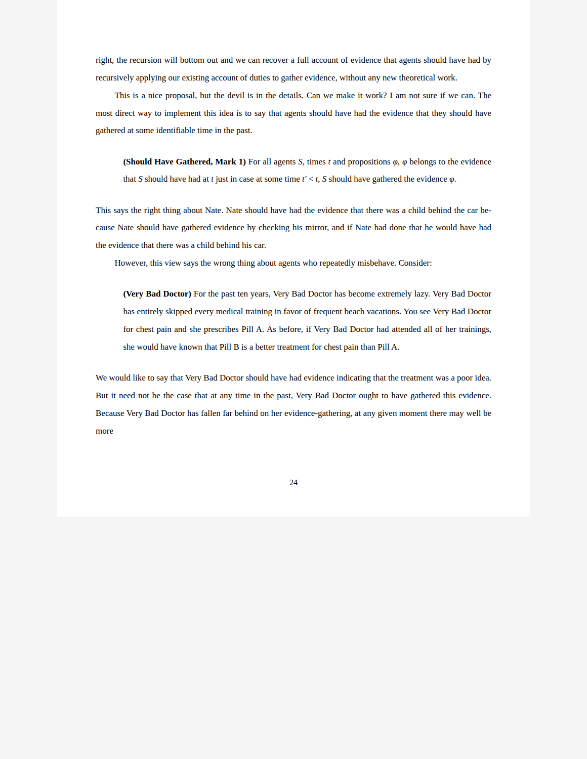right, the recursion will bottom out and we can recover a full account of evidence that agents should have had by recursively applying our existing account of duties to gather evidence, without any new theoretical work.
This is a nice proposal, but the devil is in the details. Can we make it work? I am not sure if we can. The most direct way to implement this idea is to say that agents should have had the evidence that they should have gathered at some identifiable time in the past.
(Should Have Gathered, Mark 1) For all agents S, times t and propositions φ, φ belongs to the evidence that S should have had at t just in case at some time t′ < t, S should have gathered the evidence φ.
This says the right thing about Nate. Nate should have had the evidence that there was a child behind the car because Nate should have gathered evidence by checking his mirror, and if Nate had done that he would have had the evidence that there was a child behind his car.
However, this view says the wrong thing about agents who repeatedly misbehave. Consider:
(Very Bad Doctor) For the past ten years, Very Bad Doctor has become extremely lazy. Very Bad Doctor has entirely skipped every medical training in favor of frequent beach vacations. You see Very Bad Doctor for chest pain and she prescribes Pill A. As before, if Very Bad Doctor had attended all of her trainings, she would have known that Pill B is a better treatment for chest pain than Pill A.
We would like to say that Very Bad Doctor should have had evidence indicating that the treatment was a poor idea. But it need not be the case that at any time in the past, Very Bad Doctor ought to have gathered this evidence. Because Very Bad Doctor has fallen far behind on her evidence-gathering, at any given moment there may well be more
24